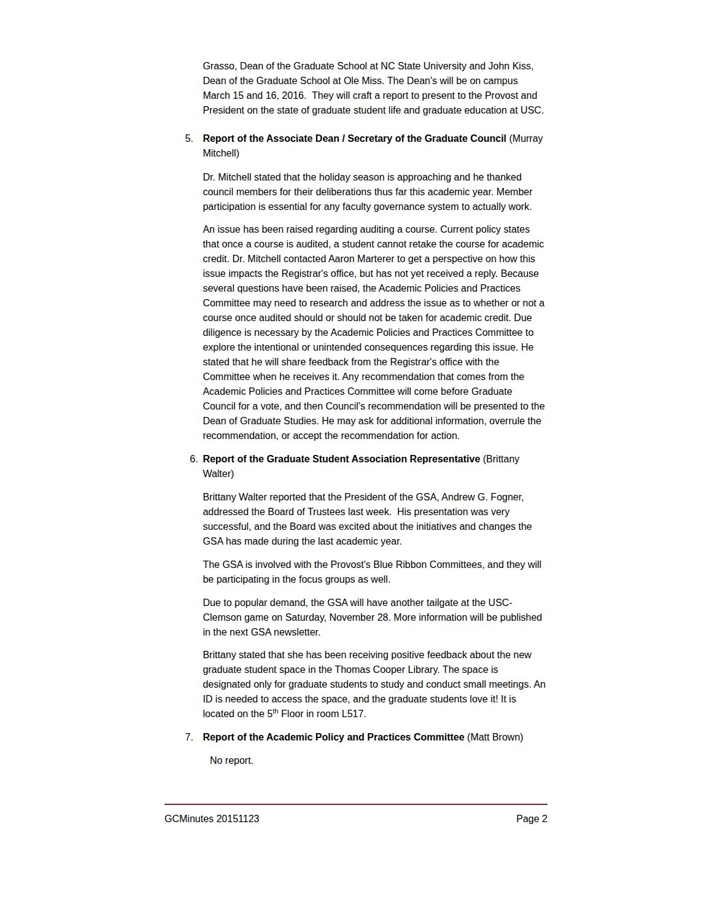Grasso, Dean of the Graduate School at NC State University and John Kiss, Dean of the Graduate School at Ole Miss. The Dean's will be on campus March 15 and 16, 2016. They will craft a report to present to the Provost and President on the state of graduate student life and graduate education at USC.
5. Report of the Associate Dean / Secretary of the Graduate Council (Murray Mitchell)
Dr. Mitchell stated that the holiday season is approaching and he thanked council members for their deliberations thus far this academic year. Member participation is essential for any faculty governance system to actually work.
An issue has been raised regarding auditing a course. Current policy states that once a course is audited, a student cannot retake the course for academic credit. Dr. Mitchell contacted Aaron Marterer to get a perspective on how this issue impacts the Registrar's office, but has not yet received a reply. Because several questions have been raised, the Academic Policies and Practices Committee may need to research and address the issue as to whether or not a course once audited should or should not be taken for academic credit. Due diligence is necessary by the Academic Policies and Practices Committee to explore the intentional or unintended consequences regarding this issue. He stated that he will share feedback from the Registrar's office with the Committee when he receives it. Any recommendation that comes from the Academic Policies and Practices Committee will come before Graduate Council for a vote, and then Council's recommendation will be presented to the Dean of Graduate Studies. He may ask for additional information, overrule the recommendation, or accept the recommendation for action.
6. Report of the Graduate Student Association Representative (Brittany Walter)
Brittany Walter reported that the President of the GSA, Andrew G. Fogner, addressed the Board of Trustees last week. His presentation was very successful, and the Board was excited about the initiatives and changes the GSA has made during the last academic year.
The GSA is involved with the Provost's Blue Ribbon Committees, and they will be participating in the focus groups as well.
Due to popular demand, the GSA will have another tailgate at the USC-Clemson game on Saturday, November 28. More information will be published in the next GSA newsletter.
Brittany stated that she has been receiving positive feedback about the new graduate student space in the Thomas Cooper Library. The space is designated only for graduate students to study and conduct small meetings. An ID is needed to access the space, and the graduate students love it! It is located on the 5th Floor in room L517.
7. Report of the Academic Policy and Practices Committee (Matt Brown)
No report.
GCMinutes 20151123 Page 2